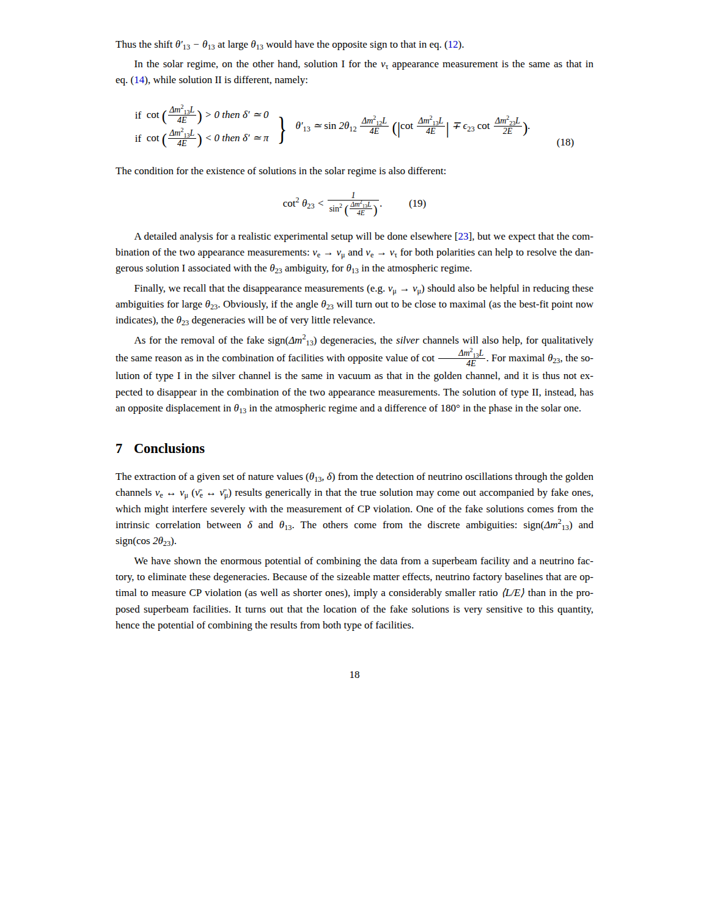Thus the shift θ′13 − θ13 at large θ13 would have the opposite sign to that in eq. (12).
In the solar regime, on the other hand, solution I for the ντ appearance measurement is the same as that in eq. (14), while solution II is different, namely:
if cot (Δm213L 4E) > 0 then δ′ ≃ 0
if cot (Δm213L 4E) < 0 then δ′ ≃ π
} θ′13 ≃ sin 2θ12 Δm212L 4E (|cot Δm213L 4E| ∓ ϵ23 cot Δm223L 2E).
(18)
The condition for the existence of solutions in the solar regime is also different:
cot2 θ23 < 1 sin2 (Δm213L 4E).
(19)
A detailed analysis for a realistic experimental setup will be done elsewhere [23], but we expect that the combination of the two appearance measurements: νe → νμ and νe → ντ for both polarities can help to resolve the dangerous solution I associated with the θ23 ambiguity, for θ13 in the atmospheric regime.
Finally, we recall that the disappearance measurements (e.g. νμ → νμ) should also be helpful in reducing these ambiguities for large θ23. Obviously, if the angle θ23 will turn out to be close to maximal (as the best-fit point now indicates), the θ23 degeneracies will be of very little relevance.
As for the removal of the fake sign(Δm213) degeneracies, the silver channels will also help, for qualitatively the same reason as in the combination of facilities with opposite value of cot Δm213L 4E. For maximal θ23, the solution of type I in the silver channel is the same in vacuum as that in the golden channel, and it is thus not expected to disappear in the combination of the two appearance measurements. The solution of type II, instead, has an opposite displacement in θ13 in the atmospheric regime and a difference of 180° in the phase in the solar one.
7 Conclusions
The extraction of a given set of nature values (θ13, δ) from the detection of neutrino oscillations through the golden channels νe ↔ νμ (ν̄e ↔ ν̄μ) results generically in that the true solution may come out accompanied by fake ones, which might interfere severely with the measurement of CP violation. One of the fake solutions comes from the intrinsic correlation between δ and θ13. The others come from the discrete ambiguities: sign(Δm213) and sign(cos 2θ23).
We have shown the enormous potential of combining the data from a superbeam facility and a neutrino factory, to eliminate these degeneracies. Because of the sizeable matter effects, neutrino factory baselines that are optimal to measure CP violation (as well as shorter ones), imply a considerably smaller ratio ⟨L/E⟩ than in the proposed superbeam facilities. It turns out that the location of the fake solutions is very sensitive to this quantity, hence the potential of combining the results from both type of facilities.
18